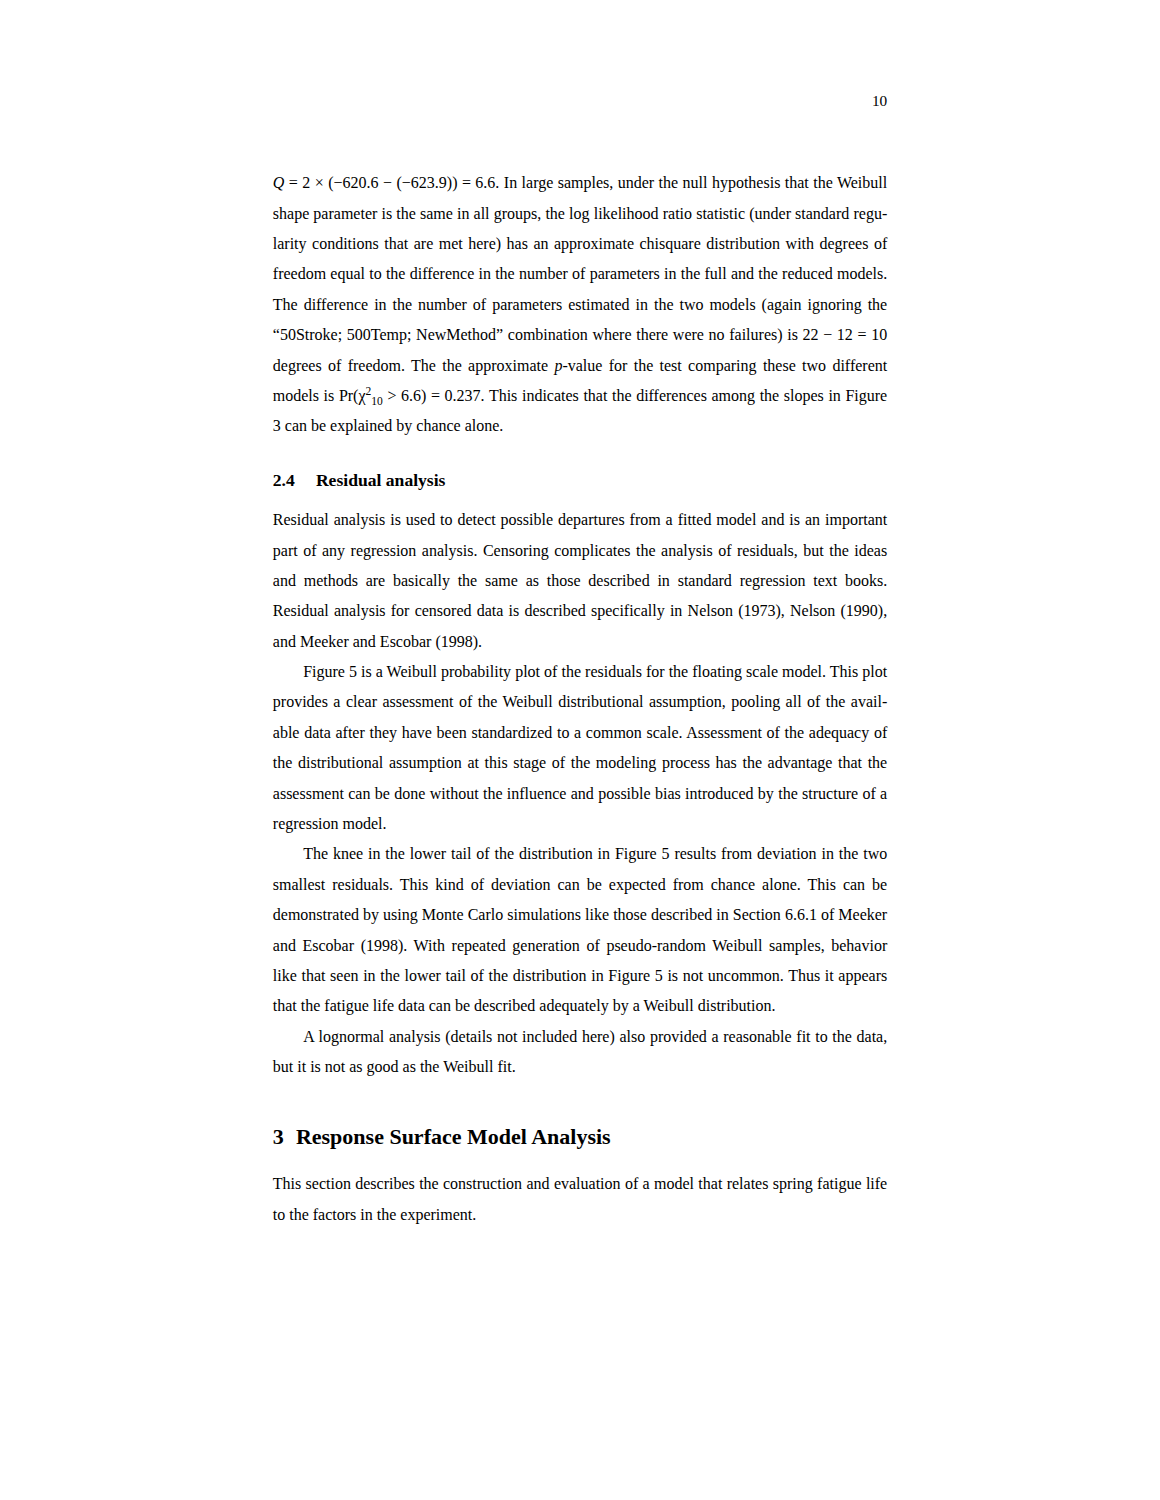10
Q = 2 × (−620.6 − (−623.9)) = 6.6. In large samples, under the null hypothesis that the Weibull shape parameter is the same in all groups, the log likelihood ratio statistic (under standard regularity conditions that are met here) has an approximate chisquare distribution with degrees of freedom equal to the difference in the number of parameters in the full and the reduced models. The difference in the number of parameters estimated in the two models (again ignoring the “50Stroke; 500Temp; NewMethod” combination where there were no failures) is 22 − 12 = 10 degrees of freedom. The the approximate p-value for the test comparing these two different models is Pr(χ210 > 6.6) = 0.237. This indicates that the differences among the slopes in Figure 3 can be explained by chance alone.
2.4 Residual analysis
Residual analysis is used to detect possible departures from a fitted model and is an important part of any regression analysis. Censoring complicates the analysis of residuals, but the ideas and methods are basically the same as those described in standard regression text books. Residual analysis for censored data is described specifically in Nelson (1973), Nelson (1990), and Meeker and Escobar (1998).
Figure 5 is a Weibull probability plot of the residuals for the floating scale model. This plot provides a clear assessment of the Weibull distributional assumption, pooling all of the available data after they have been standardized to a common scale. Assessment of the adequacy of the distributional assumption at this stage of the modeling process has the advantage that the assessment can be done without the influence and possible bias introduced by the structure of a regression model.
The knee in the lower tail of the distribution in Figure 5 results from deviation in the two smallest residuals. This kind of deviation can be expected from chance alone. This can be demonstrated by using Monte Carlo simulations like those described in Section 6.6.1 of Meeker and Escobar (1998). With repeated generation of pseudo-random Weibull samples, behavior like that seen in the lower tail of the distribution in Figure 5 is not uncommon. Thus it appears that the fatigue life data can be described adequately by a Weibull distribution.
A lognormal analysis (details not included here) also provided a reasonable fit to the data, but it is not as good as the Weibull fit.
3 Response Surface Model Analysis
This section describes the construction and evaluation of a model that relates spring fatigue life to the factors in the experiment.